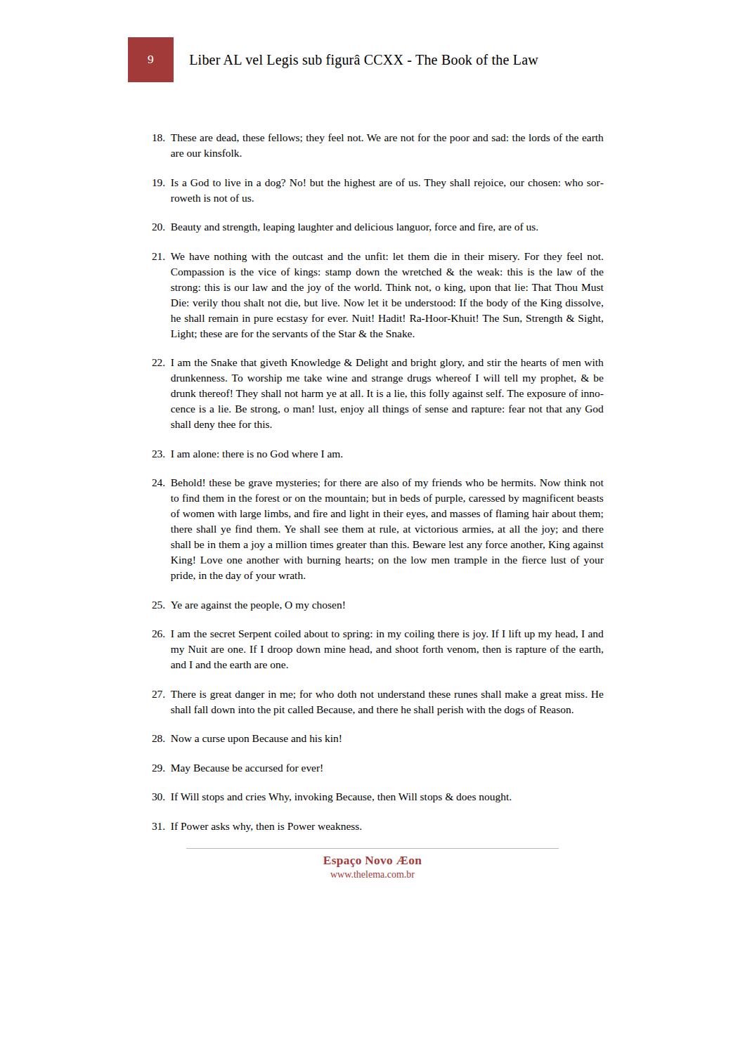9
Liber AL vel Legis sub figurâ CCXX - The Book of the Law
These are dead, these fellows; they feel not. We are not for the poor and sad: the lords of the earth are our kinsfolk.
Is a God to live in a dog? No! but the highest are of us. They shall rejoice, our chosen: who sorroweth is not of us.
Beauty and strength, leaping laughter and delicious languor, force and fire, are of us.
We have nothing with the outcast and the unfit: let them die in their misery. For they feel not. Compassion is the vice of kings: stamp down the wretched & the weak: this is the law of the strong: this is our law and the joy of the world. Think not, o king, upon that lie: That Thou Must Die: verily thou shalt not die, but live. Now let it be understood: If the body of the King dissolve, he shall remain in pure ecstasy for ever. Nuit! Hadit! Ra-Hoor-Khuit! The Sun, Strength & Sight, Light; these are for the servants of the Star & the Snake.
I am the Snake that giveth Knowledge & Delight and bright glory, and stir the hearts of men with drunkenness. To worship me take wine and strange drugs whereof I will tell my prophet, & be drunk thereof! They shall not harm ye at all. It is a lie, this folly against self. The exposure of innocence is a lie. Be strong, o man! lust, enjoy all things of sense and rapture: fear not that any God shall deny thee for this.
I am alone: there is no God where I am.
Behold! these be grave mysteries; for there are also of my friends who be hermits. Now think not to find them in the forest or on the mountain; but in beds of purple, caressed by magnificent beasts of women with large limbs, and fire and light in their eyes, and masses of flaming hair about them; there shall ye find them. Ye shall see them at rule, at victorious armies, at all the joy; and there shall be in them a joy a million times greater than this. Beware lest any force another, King against King! Love one another with burning hearts; on the low men trample in the fierce lust of your pride, in the day of your wrath.
Ye are against the people, O my chosen!
I am the secret Serpent coiled about to spring: in my coiling there is joy. If I lift up my head, I and my Nuit are one. If I droop down mine head, and shoot forth venom, then is rapture of the earth, and I and the earth are one.
There is great danger in me; for who doth not understand these runes shall make a great miss. He shall fall down into the pit called Because, and there he shall perish with the dogs of Reason.
Now a curse upon Because and his kin!
May Because be accursed for ever!
If Will stops and cries Why, invoking Because, then Will stops & does nought.
If Power asks why, then is Power weakness.
Espaço Novo Æon
www.thelema.com.br